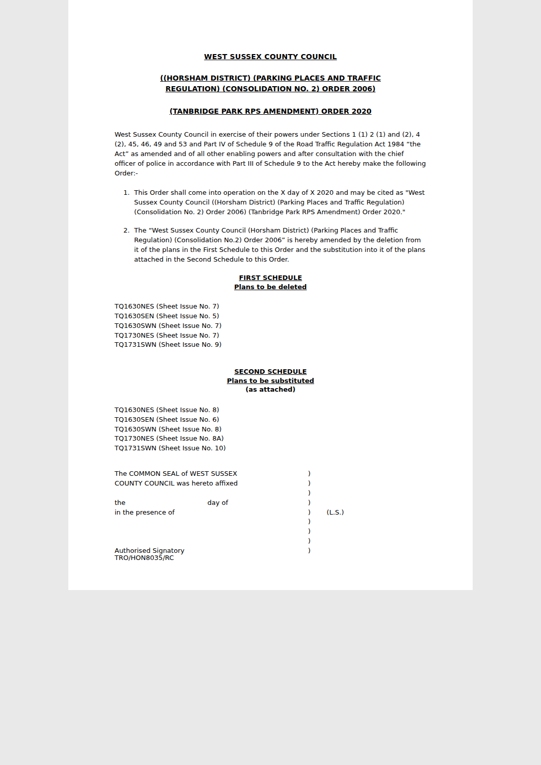WEST SUSSEX COUNTY COUNCIL
((HORSHAM DISTRICT) (PARKING PLACES AND TRAFFIC
REGULATION) (CONSOLIDATION NO. 2) ORDER 2006)
(TANBRIDGE PARK RPS AMENDMENT) ORDER 2020
West Sussex County Council in exercise of their powers under Sections 1 (1) 2 (1) and (2), 4 (2), 45, 46, 49 and 53 and Part IV of Schedule 9 of the Road Traffic Regulation Act 1984 “the Act” as amended and of all other enabling powers and after consultation with the chief officer of police in accordance with Part III of Schedule 9 to the Act hereby make the following Order:-
This Order shall come into operation on the X day of X 2020 and may be cited as "West Sussex County Council ((Horsham District) (Parking Places and Traffic Regulation) (Consolidation No. 2) Order 2006) (Tanbridge Park RPS Amendment) Order 2020."
The “West Sussex County Council (Horsham District) (Parking Places and Traffic Regulation) (Consolidation No.2) Order 2006” is hereby amended by the deletion from it of the plans in the First Schedule to this Order and the substitution into it of the plans attached in the Second Schedule to this Order.
FIRST SCHEDULE
Plans to be deleted
TQ1630NES (Sheet Issue No. 7)
TQ1630SEN (Sheet Issue No. 5)
TQ1630SWN (Sheet Issue No. 7)
TQ1730NES (Sheet Issue No. 7)
TQ1731SWN (Sheet Issue No. 9)
SECOND SCHEDULE
Plans to be substituted
(as attached)
TQ1630NES (Sheet Issue No. 8)
TQ1630SEN (Sheet Issue No. 6)
TQ1630SWN (Sheet Issue No. 8)
TQ1730NES (Sheet Issue No. 8A)
TQ1731SWN (Sheet Issue No. 10)
| The COMMON SEAL of WEST SUSSEX | ) | |
| COUNTY COUNCIL was hereto affixed | ) | |
| | ) | |
| the day of | ) | |
| in the presence of | ) | (L.S.) |
| | ) | |
| | ) | |
| | ) | |
| Authorised Signatory | ) | |
TRO/HON8035/RC